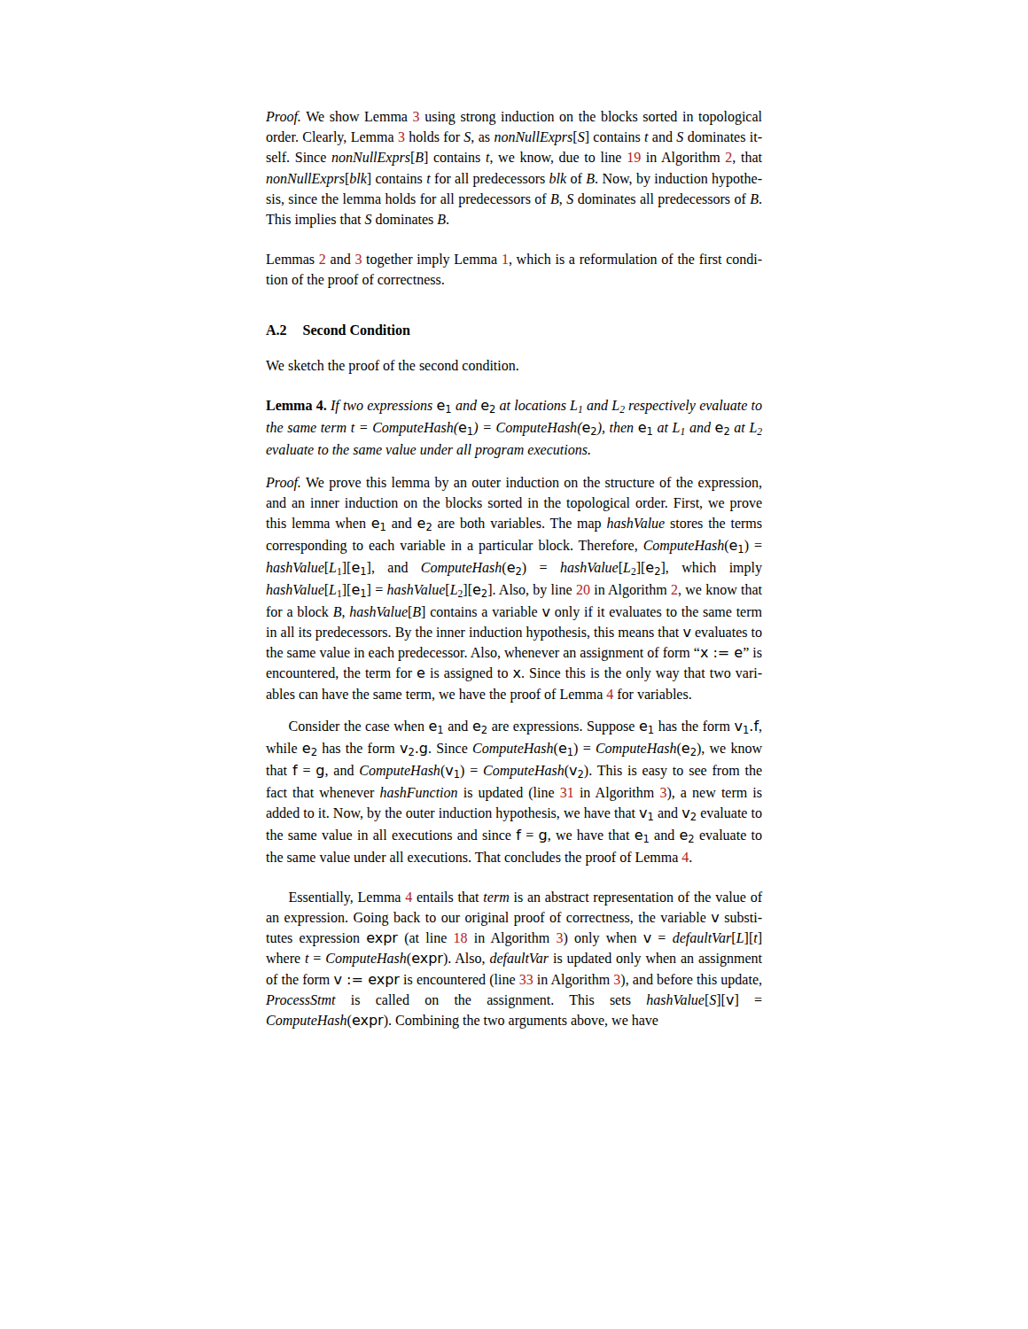Proof. We show Lemma 3 using strong induction on the blocks sorted in topological order. Clearly, Lemma 3 holds for S, as nonNullExprs[S] contains t and S dominates itself. Since nonNullExprs[B] contains t, we know, due to line 19 in Algorithm 2, that nonNullExprs[blk] contains t for all predecessors blk of B. Now, by induction hypothesis, since the lemma holds for all predecessors of B, S dominates all predecessors of B. This implies that S dominates B.
Lemmas 2 and 3 together imply Lemma 1, which is a reformulation of the first condition of the proof of correctness.
A.2 Second Condition
We sketch the proof of the second condition.
Lemma 4. If two expressions e1 and e2 at locations L 1 and L 2 respectively evaluate to the same term t = ComputeHash(e1) = ComputeHash(e2), then e1 at L 1 and e2 at L 2 evaluate to the same value under all program executions.
Proof. We prove this lemma by an outer induction on the structure of the expression, and an inner induction on the blocks sorted in the topological order. First, we prove this lemma when e1 and e2 are both variables. The map hashValue stores the terms corresponding to each variable in a particular block. Therefore, ComputeHash(e1) = hashValue[L 1][e1], and ComputeHash(e2) = hashValue[L 2][e2], which imply hashValue[L 1][e1] = hashValue[L 2][e2]. Also, by line 20 in Algorithm 2, we know that for a block B, hashValue[B] contains a variable v only if it evaluates to the same term in all its predecessors. By the inner induction hypothesis, this means that v evaluates to the same value in each predecessor. Also, whenever an assignment of form “x := e” is encountered, the term for e is assigned to x. Since this is the only way that two variables can have the same term, we have the proof of Lemma 4 for variables.
Consider the case when e1 and e2 are expressions. Suppose e1 has the form v1.f, while e2 has the form v2.g. Since ComputeHash(e1) = ComputeHash(e2), we know that f = g, and ComputeHash(v1) = ComputeHash(v2). This is easy to see from the fact that whenever hashFunction is updated (line 31 in Algorithm 3), a new term is added to it. Now, by the outer induction hypothesis, we have that v1 and v2 evaluate to the same value in all executions and since f = g, we have that e1 and e2 evaluate to the same value under all executions. That concludes the proof of Lemma 4.
Essentially, Lemma 4 entails that term is an abstract representation of the value of an expression. Going back to our original proof of correctness, the variable v substitutes expression expr (at line 18 in Algorithm 3) only when v = defaultVar[L][t] where t = ComputeHash(expr). Also, defaultVar is updated only when an assignment of the form v := expr is encountered (line 33 in Algorithm 3), and before this update, ProcessStmt is called on the assignment. This sets hashValue[S][v] = ComputeHash(expr). Combining the two arguments above, we have